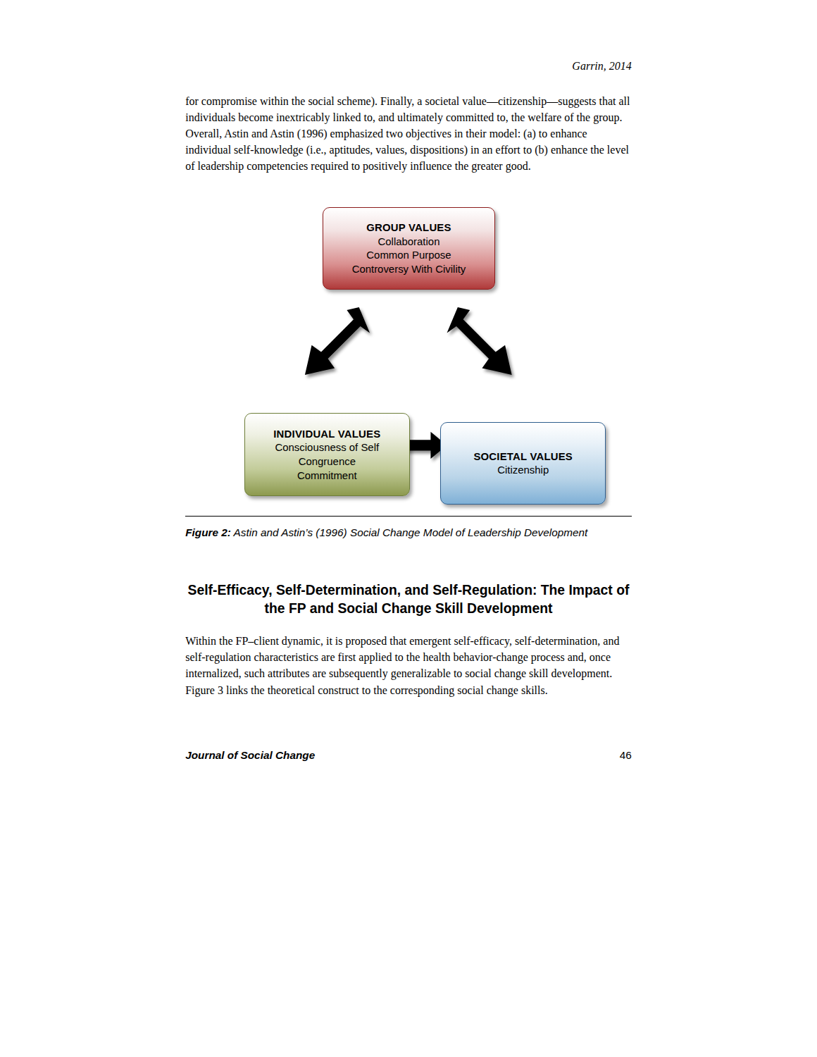Garrin, 2014
for compromise within the social scheme). Finally, a societal value—citizenship—suggests that all individuals become inextricably linked to, and ultimately committed to, the welfare of the group. Overall, Astin and Astin (1996) emphasized two objectives in their model: (a) to enhance individual self-knowledge (i.e., aptitudes, values, dispositions) in an effort to (b) enhance the level of leadership competencies required to positively influence the greater good.
GROUP VALUES
Collaboration
Common Purpose
Controversy With Civility
INDIVIDUAL VALUES
Consciousness of Self
Congruence
Commitment
SOCIETAL VALUES
Citizenship
Figure 2: Astin and Astin’s (1996) Social Change Model of Leadership Development
Self-Efficacy, Self-Determination, and Self-Regulation: The Impact of the FP and Social Change Skill Development
Within the FP–client dynamic, it is proposed that emergent self-efficacy, self-determination, and self-regulation characteristics are first applied to the health behavior-change process and, once internalized, such attributes are subsequently generalizable to social change skill development. Figure 3 links the theoretical construct to the corresponding social change skills.
Journal of Social Change 46